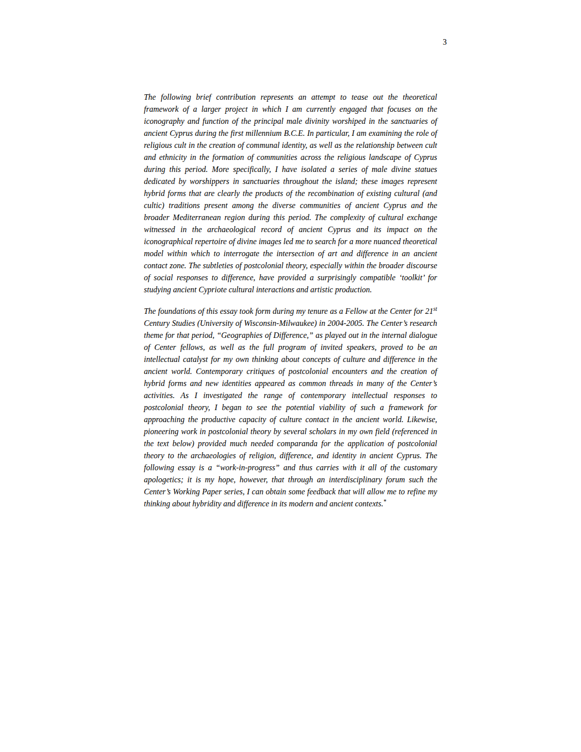3
The following brief contribution represents an attempt to tease out the theoretical framework of a larger project in which I am currently engaged that focuses on the iconography and function of the principal male divinity worshiped in the sanctuaries of ancient Cyprus during the first millennium B.C.E. In particular, I am examining the role of religious cult in the creation of communal identity, as well as the relationship between cult and ethnicity in the formation of communities across the religious landscape of Cyprus during this period. More specifically, I have isolated a series of male divine statues dedicated by worshippers in sanctuaries throughout the island; these images represent hybrid forms that are clearly the products of the recombination of existing cultural (and cultic) traditions present among the diverse communities of ancient Cyprus and the broader Mediterranean region during this period. The complexity of cultural exchange witnessed in the archaeological record of ancient Cyprus and its impact on the iconographical repertoire of divine images led me to search for a more nuanced theoretical model within which to interrogate the intersection of art and difference in an ancient contact zone. The subtleties of postcolonial theory, especially within the broader discourse of social responses to difference, have provided a surprisingly compatible ‘toolkit’ for studying ancient Cypriote cultural interactions and artistic production.
The foundations of this essay took form during my tenure as a Fellow at the Center for 21st Century Studies (University of Wisconsin-Milwaukee) in 2004-2005. The Center’s research theme for that period, “Geographies of Difference,” as played out in the internal dialogue of Center fellows, as well as the full program of invited speakers, proved to be an intellectual catalyst for my own thinking about concepts of culture and difference in the ancient world. Contemporary critiques of postcolonial encounters and the creation of hybrid forms and new identities appeared as common threads in many of the Center’s activities. As I investigated the range of contemporary intellectual responses to postcolonial theory, I began to see the potential viability of such a framework for approaching the productive capacity of culture contact in the ancient world. Likewise, pioneering work in postcolonial theory by several scholars in my own field (referenced in the text below) provided much needed comparanda for the application of postcolonial theory to the archaeologies of religion, difference, and identity in ancient Cyprus. The following essay is a “work-in-progress” and thus carries with it all of the customary apologetics; it is my hope, however, that through an interdisciplinary forum such the Center’s Working Paper series, I can obtain some feedback that will allow me to refine my thinking about hybridity and difference in its modern and ancient contexts.*